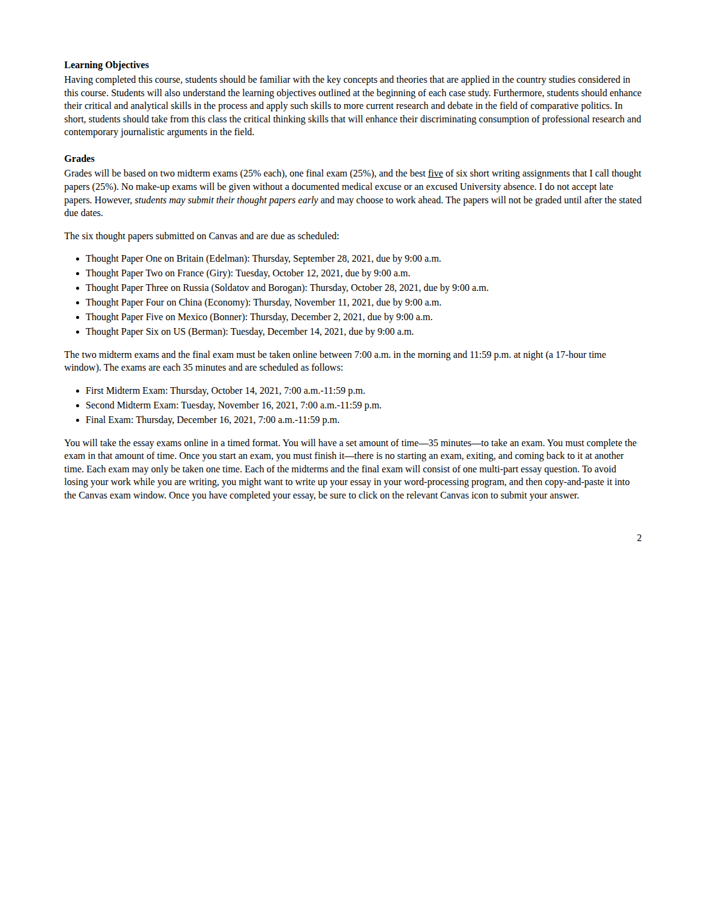Learning Objectives
Having completed this course, students should be familiar with the key concepts and theories that are applied in the country studies considered in this course. Students will also understand the learning objectives outlined at the beginning of each case study. Furthermore, students should enhance their critical and analytical skills in the process and apply such skills to more current research and debate in the field of comparative politics. In short, students should take from this class the critical thinking skills that will enhance their discriminating consumption of professional research and contemporary journalistic arguments in the field.
Grades
Grades will be based on two midterm exams (25% each), one final exam (25%), and the best five of six short writing assignments that I call thought papers (25%). No make-up exams will be given without a documented medical excuse or an excused University absence. I do not accept late papers. However, students may submit their thought papers early and may choose to work ahead. The papers will not be graded until after the stated due dates.
The six thought papers submitted on Canvas and are due as scheduled:
Thought Paper One on Britain (Edelman): Thursday, September 28, 2021, due by 9:00 a.m.
Thought Paper Two on France (Giry): Tuesday, October 12, 2021, due by 9:00 a.m.
Thought Paper Three on Russia (Soldatov and Borogan): Thursday, October 28, 2021, due by 9:00 a.m.
Thought Paper Four on China (Economy): Thursday, November 11, 2021, due by 9:00 a.m.
Thought Paper Five on Mexico (Bonner): Thursday, December 2, 2021, due by 9:00 a.m.
Thought Paper Six on US (Berman): Tuesday, December 14, 2021, due by 9:00 a.m.
The two midterm exams and the final exam must be taken online between 7:00 a.m. in the morning and 11:59 p.m. at night (a 17-hour time window). The exams are each 35 minutes and are scheduled as follows:
First Midterm Exam: Thursday, October 14, 2021, 7:00 a.m.-11:59 p.m.
Second Midterm Exam: Tuesday, November 16, 2021, 7:00 a.m.-11:59 p.m.
Final Exam: Thursday, December 16, 2021, 7:00 a.m.-11:59 p.m.
You will take the essay exams online in a timed format. You will have a set amount of time—35 minutes—to take an exam. You must complete the exam in that amount of time. Once you start an exam, you must finish it—there is no starting an exam, exiting, and coming back to it at another time. Each exam may only be taken one time. Each of the midterms and the final exam will consist of one multi-part essay question. To avoid losing your work while you are writing, you might want to write up your essay in your word-processing program, and then copy-and-paste it into the Canvas exam window. Once you have completed your essay, be sure to click on the relevant Canvas icon to submit your answer.
2